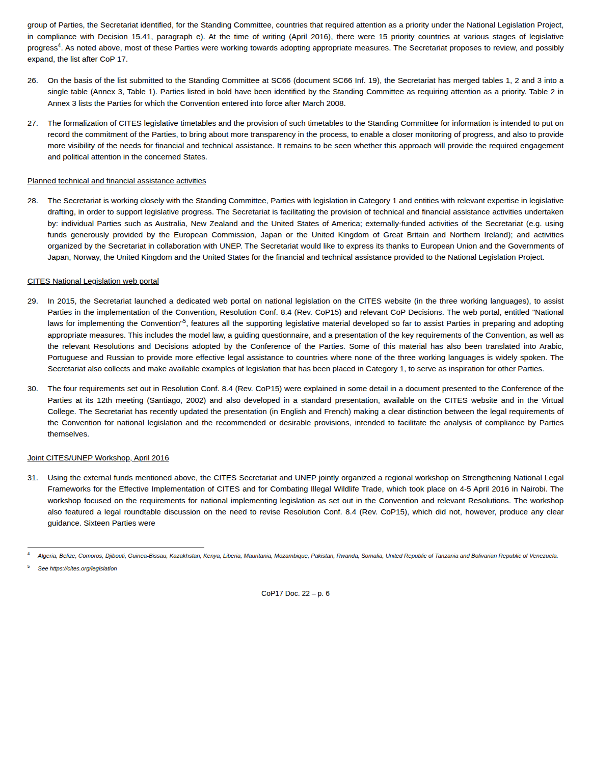group of Parties, the Secretariat identified, for the Standing Committee, countries that required attention as a priority under the National Legislation Project, in compliance with Decision 15.41, paragraph e). At the time of writing (April 2016), there were 15 priority countries at various stages of legislative progress4. As noted above, most of these Parties were working towards adopting appropriate measures. The Secretariat proposes to review, and possibly expand, the list after CoP 17.
26. On the basis of the list submitted to the Standing Committee at SC66 (document SC66 Inf. 19), the Secretariat has merged tables 1, 2 and 3 into a single table (Annex 3, Table 1). Parties listed in bold have been identified by the Standing Committee as requiring attention as a priority. Table 2 in Annex 3 lists the Parties for which the Convention entered into force after March 2008.
27. The formalization of CITES legislative timetables and the provision of such timetables to the Standing Committee for information is intended to put on record the commitment of the Parties, to bring about more transparency in the process, to enable a closer monitoring of progress, and also to provide more visibility of the needs for financial and technical assistance. It remains to be seen whether this approach will provide the required engagement and political attention in the concerned States.
Planned technical and financial assistance activities
28. The Secretariat is working closely with the Standing Committee, Parties with legislation in Category 1 and entities with relevant expertise in legislative drafting, in order to support legislative progress. The Secretariat is facilitating the provision of technical and financial assistance activities undertaken by: individual Parties such as Australia, New Zealand and the United States of America; externally-funded activities of the Secretariat (e.g. using funds generously provided by the European Commission, Japan or the United Kingdom of Great Britain and Northern Ireland); and activities organized by the Secretariat in collaboration with UNEP. The Secretariat would like to express its thanks to European Union and the Governments of Japan, Norway, the United Kingdom and the United States for the financial and technical assistance provided to the National Legislation Project.
CITES National Legislation web portal
29. In 2015, the Secretariat launched a dedicated web portal on national legislation on the CITES website (in the three working languages), to assist Parties in the implementation of the Convention, Resolution Conf. 8.4 (Rev. CoP15) and relevant CoP Decisions. The web portal, entitled "National laws for implementing the Convention"5, features all the supporting legislative material developed so far to assist Parties in preparing and adopting appropriate measures. This includes the model law, a guiding questionnaire, and a presentation of the key requirements of the Convention, as well as the relevant Resolutions and Decisions adopted by the Conference of the Parties. Some of this material has also been translated into Arabic, Portuguese and Russian to provide more effective legal assistance to countries where none of the three working languages is widely spoken. The Secretariat also collects and make available examples of legislation that has been placed in Category 1, to serve as inspiration for other Parties.
30. The four requirements set out in Resolution Conf. 8.4 (Rev. CoP15) were explained in some detail in a document presented to the Conference of the Parties at its 12th meeting (Santiago, 2002) and also developed in a standard presentation, available on the CITES website and in the Virtual College. The Secretariat has recently updated the presentation (in English and French) making a clear distinction between the legal requirements of the Convention for national legislation and the recommended or desirable provisions, intended to facilitate the analysis of compliance by Parties themselves.
Joint CITES/UNEP Workshop, April 2016
31. Using the external funds mentioned above, the CITES Secretariat and UNEP jointly organized a regional workshop on Strengthening National Legal Frameworks for the Effective Implementation of CITES and for Combating Illegal Wildlife Trade, which took place on 4-5 April 2016 in Nairobi. The workshop focused on the requirements for national implementing legislation as set out in the Convention and relevant Resolutions. The workshop also featured a legal roundtable discussion on the need to revise Resolution Conf. 8.4 (Rev. CoP15), which did not, however, produce any clear guidance. Sixteen Parties were
4 Algeria, Belize, Comoros, Djibouti, Guinea-Bissau, Kazakhstan, Kenya, Liberia, Mauritania, Mozambique, Pakistan, Rwanda, Somalia, United Republic of Tanzania and Bolivarian Republic of Venezuela.
5 See https://cites.org/legislation
CoP17 Doc. 22 – p. 6